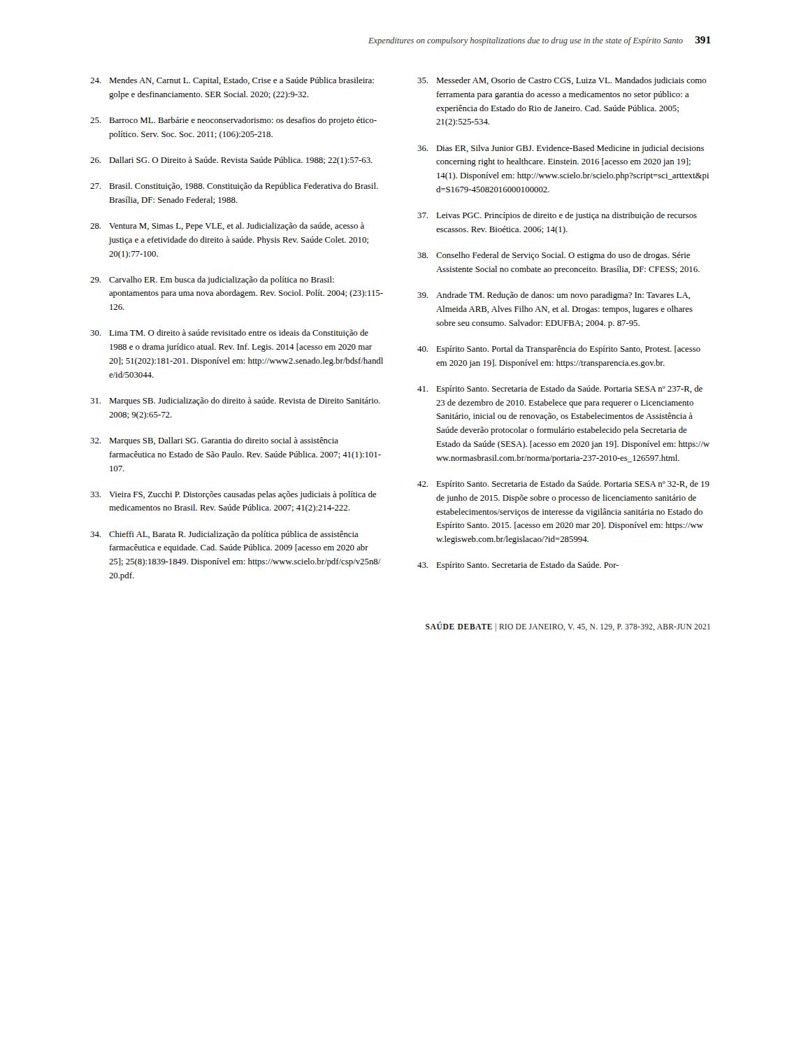Expenditures on compulsory hospitalizations due to drug use in the state of Espírito Santo 391
24. Mendes AN, Carnut L. Capital, Estado, Crise e a Saúde Pública brasileira: golpe e desfinanciamento. SER Social. 2020; (22):9-32.
25. Barroco ML. Barbárie e neoconservadorismo: os desafios do projeto ético-político. Serv. Soc. Soc. 2011; (106):205-218.
26. Dallari SG. O Direito à Saúde. Revista Saúde Pública. 1988; 22(1):57-63.
27. Brasil. Constituição, 1988. Constituição da República Federativa do Brasil. Brasília, DF: Senado Federal; 1988.
28. Ventura M, Simas L, Pepe VLE, et al. Judicialização da saúde, acesso à justiça e a efetividade do direito à saúde. Physis Rev. Saúde Colet. 2010; 20(1):77-100.
29. Carvalho ER. Em busca da judicialização da política no Brasil: apontamentos para uma nova abordagem. Rev. Sociol. Polít. 2004; (23):115-126.
30. Lima TM. O direito à saúde revisitado entre os ideais da Constituição de 1988 e o drama jurídico atual. Rev. Inf. Legis. 2014 [acesso em 2020 mar 20]; 51(202):181-201. Disponível em: http://www2.senado.leg.br/bdsf/handle/id/503044.
31. Marques SB. Judicialização do direito à saúde. Revista de Direito Sanitário. 2008; 9(2):65-72.
32. Marques SB, Dallari SG. Garantia do direito social à assistência farmacêutica no Estado de São Paulo. Rev. Saúde Pública. 2007; 41(1):101-107.
33. Vieira FS, Zucchi P. Distorções causadas pelas ações judiciais à política de medicamentos no Brasil. Rev. Saúde Pública. 2007; 41(2):214-222.
34. Chieffi AL, Barata R. Judicialização da política pública de assistência farmacêutica e equidade. Cad. Saúde Pública. 2009 [acesso em 2020 abr 25]; 25(8):1839-1849. Disponível em: https://www.scielo.br/pdf/csp/v25n8/20.pdf.
35. Messeder AM, Osorio de Castro CGS, Luiza VL. Mandados judiciais como ferramenta para garantia do acesso a medicamentos no setor público: a experiência do Estado do Rio de Janeiro. Cad. Saúde Pública. 2005; 21(2):525-534.
36. Dias ER, Silva Junior GBJ. Evidence-Based Medicine in judicial decisions concerning right to healthcare. Einstein. 2016 [acesso em 2020 jan 19]; 14(1). Disponível em: http://www.scielo.br/scielo.php?script=sci_arttext&pid=S1679-45082016000100002.
37. Leivas PGC. Princípios de direito e de justiça na distribuição de recursos escassos. Rev. Bioética. 2006; 14(1).
38. Conselho Federal de Serviço Social. O estigma do uso de drogas. Série Assistente Social no combate ao preconceito. Brasília, DF: CFESS; 2016.
39. Andrade TM. Redução de danos: um novo paradigma? In: Tavares LA, Almeida ARB, Alves Filho AN, et al. Drogas: tempos, lugares e olhares sobre seu consumo. Salvador: EDUFBA; 2004. p. 87-95.
40. Espírito Santo. Portal da Transparência do Espírito Santo, Protest. [acesso em 2020 jan 19]. Disponível em: https://transparencia.es.gov.br.
41. Espírito Santo. Secretaria de Estado da Saúde. Portaria SESA nº 237-R, de 23 de dezembro de 2010. Estabelece que para requerer o Licenciamento Sanitário, inicial ou de renovação, os Estabelecimentos de Assistência à Saúde deverão protocolar o formulário estabelecido pela Secretaria de Estado da Saúde (SESA). [acesso em 2020 jan 19]. Disponível em: https://www.normasbrasil.com.br/norma/portaria-237-2010-es_126597.html.
42. Espírito Santo. Secretaria de Estado da Saúde. Portaria SESA nº 32-R, de 19 de junho de 2015. Dispõe sobre o processo de licenciamento sanitário de estabelecimentos/serviços de interesse da vigilância sanitária no Estado do Espírito Santo. 2015. [acesso em 2020 mar 20]. Disponível em: https://www.legisweb.com.br/legislacao/?id=285994.
43. Espírito Santo. Secretaria de Estado da Saúde. Por-
SAÚDE DEBATE | RIO DE JANEIRO, V. 45, N. 129, P. 378-392, ABR-JUN 2021